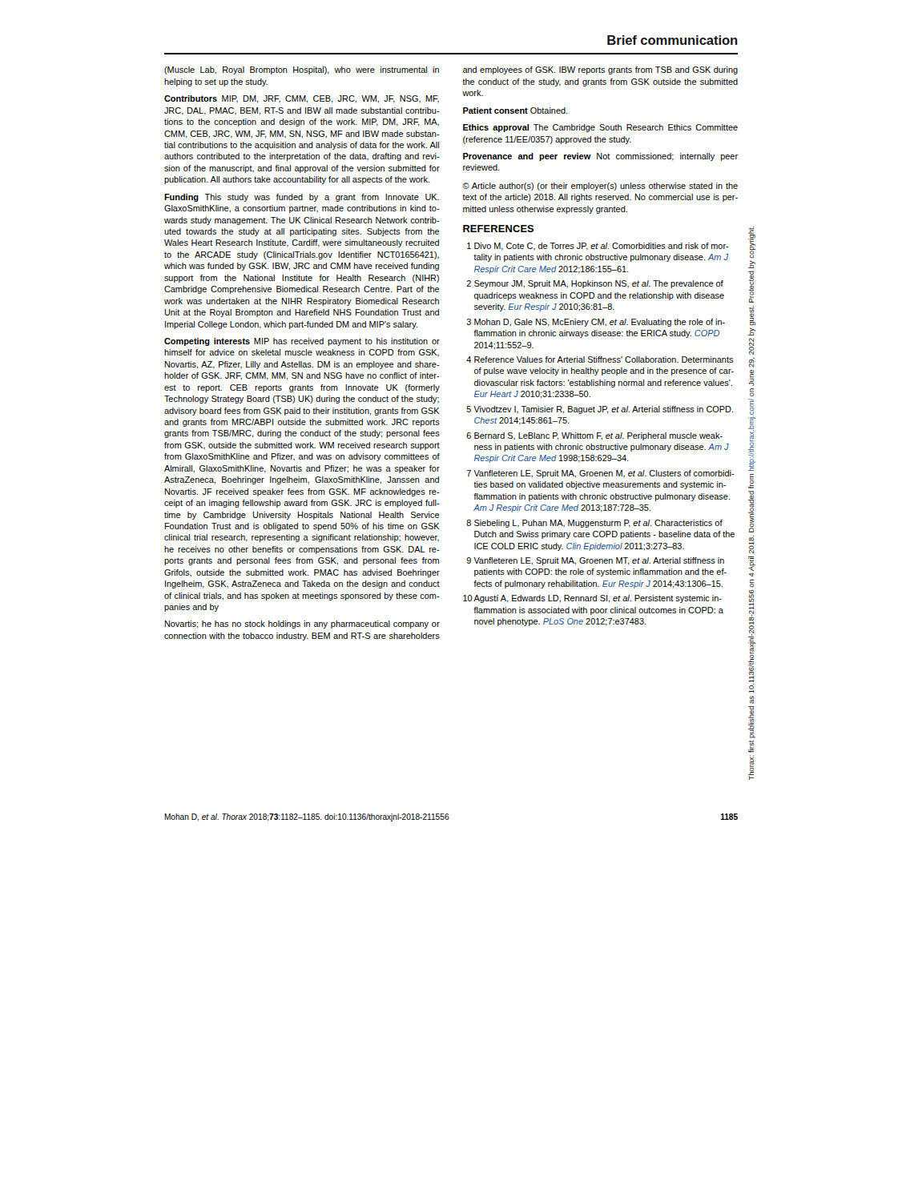Brief communication
(Muscle Lab, Royal Brompton Hospital), who were instrumental in helping to set up the study.
Contributors MIP, DM, JRF, CMM, CEB, JRC, WM, JF, NSG, MF, JRC, DAL, PMAC, BEM, RT-S and IBW all made substantial contributions to the conception and design of the work. MIP, DM, JRF, MA, CMM, CEB, JRC, WM, JF, MM, SN, NSG, MF and IBW made substantial contributions to the acquisition and analysis of data for the work. All authors contributed to the interpretation of the data, drafting and revision of the manuscript, and final approval of the version submitted for publication. All authors take accountability for all aspects of the work.
Funding This study was funded by a grant from Innovate UK. GlaxoSmithKline, a consortium partner, made contributions in kind towards study management. The UK Clinical Research Network contributed towards the study at all participating sites. Subjects from the Wales Heart Research Institute, Cardiff, were simultaneously recruited to the ARCADE study (ClinicalTrials.gov Identifier NCT01656421), which was funded by GSK. IBW, JRC and CMM have received funding support from the National Institute for Health Research (NIHR) Cambridge Comprehensive Biomedical Research Centre. Part of the work was undertaken at the NIHR Respiratory Biomedical Research Unit at the Royal Brompton and Harefield NHS Foundation Trust and Imperial College London, which part-funded DM and MIP's salary.
Competing interests MIP has received payment to his institution or himself for advice on skeletal muscle weakness in COPD from GSK, Novartis, AZ, Pfizer, Lilly and Astellas. DM is an employee and shareholder of GSK. JRF, CMM, MM, SN and NSG have no conflict of interest to report. CEB reports grants from Innovate UK (formerly Technology Strategy Board (TSB) UK) during the conduct of the study; advisory board fees from GSK paid to their institution, grants from GSK and grants from MRC/ABPI outside the submitted work. JRC reports grants from TSB/MRC, during the conduct of the study; personal fees from GSK, outside the submitted work. WM received research support from GlaxoSmithKline and Pfizer, and was on advisory committees of Almirall, GlaxoSmithKline, Novartis and Pfizer; he was a speaker for AstraZeneca, Boehringer Ingelheim, GlaxoSmithKline, Janssen and Novartis. JF received speaker fees from GSK. MF acknowledges receipt of an imaging fellowship award from GSK. JRC is employed full-time by Cambridge University Hospitals National Health Service Foundation Trust and is obligated to spend 50% of his time on GSK clinical trial research, representing a significant relationship; however, he receives no other benefits or compensations from GSK. DAL reports grants and personal fees from GSK, and personal fees from Grifols, outside the submitted work. PMAC has advised Boehringer Ingelheim, GSK, AstraZeneca and Takeda on the design and conduct of clinical trials, and has spoken at meetings sponsored by these companies and by
Novartis; he has no stock holdings in any pharmaceutical company or connection with the tobacco industry. BEM and RT-S are shareholders and employees of GSK. IBW reports grants from TSB and GSK during the conduct of the study, and grants from GSK outside the submitted work.
Patient consent Obtained.
Ethics approval The Cambridge South Research Ethics Committee (reference 11/EE/0357) approved the study.
Provenance and peer review Not commissioned; internally peer reviewed.
© Article author(s) (or their employer(s) unless otherwise stated in the text of the article) 2018. All rights reserved. No commercial use is permitted unless otherwise expressly granted.
REFERENCES
Divo M, Cote C, de Torres JP, et al. Comorbidities and risk of mortality in patients with chronic obstructive pulmonary disease. Am J Respir Crit Care Med 2012;186:155–61.
Seymour JM, Spruit MA, Hopkinson NS, et al. The prevalence of quadriceps weakness in COPD and the relationship with disease severity. Eur Respir J 2010;36:81–8.
Mohan D, Gale NS, McEniery CM, et al. Evaluating the role of inflammation in chronic airways disease: the ERICA study. COPD 2014;11:552–9.
Reference Values for Arterial Stiffness' Collaboration. Determinants of pulse wave velocity in healthy people and in the presence of cardiovascular risk factors: 'establishing normal and reference values'. Eur Heart J 2010;31:2338–50.
Vivodtzev I, Tamisier R, Baguet JP, et al. Arterial stiffness in COPD. Chest 2014;145:861–75.
Bernard S, LeBlanc P, Whittom F, et al. Peripheral muscle weakness in patients with chronic obstructive pulmonary disease. Am J Respir Crit Care Med 1998;158:629–34.
Vanfleteren LE, Spruit MA, Groenen M, et al. Clusters of comorbidities based on validated objective measurements and systemic inflammation in patients with chronic obstructive pulmonary disease. Am J Respir Crit Care Med 2013;187:728–35.
Siebeling L, Puhan MA, Muggensturm P, et al. Characteristics of Dutch and Swiss primary care COPD patients - baseline data of the ICE COLD ERIC study. Clin Epidemiol 2011;3:273–83.
Vanfleteren LE, Spruit MA, Groenen MT, et al. Arterial stiffness in patients with COPD: the role of systemic inflammation and the effects of pulmonary rehabilitation. Eur Respir J 2014;43:1306–15.
Agustí A, Edwards LD, Rennard SI, et al. Persistent systemic inflammation is associated with poor clinical outcomes in COPD: a novel phenotype. PLoS One 2012;7:e37483.
Mohan D, et al. Thorax 2018;73:1182–1185. doi:10.1136/thoraxjnl-2018-211556
1185
Thorax: first published as 10.1136/thoraxjnl-2018-211556 on 4 April 2018. Downloaded from http://thorax.bmj.com/ on June 29, 2022 by guest. Protected by copyright.